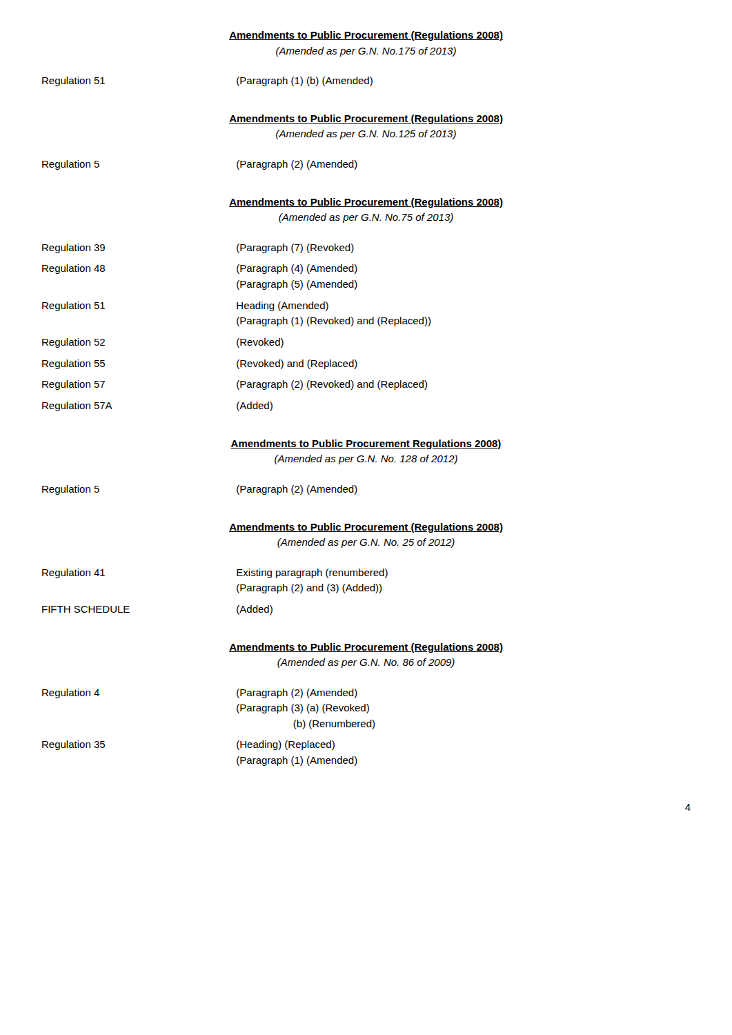Amendments to Public Procurement (Regulations 2008)
(Amended as per G.N. No.175 of 2013)
| Regulation 51 | (Paragraph (1) (b) (Amended) |
Amendments to Public Procurement (Regulations 2008)
(Amended as per G.N. No.125 of 2013)
| Regulation 5 | (Paragraph (2) (Amended) |
Amendments to Public Procurement (Regulations 2008)
(Amended as per G.N. No.75 of 2013)
| Regulation 39 | (Paragraph (7) (Revoked) |
| Regulation 48 | (Paragraph (4) (Amended) (Paragraph (5) (Amended) |
| Regulation 51 | Heading (Amended) (Paragraph (1) (Revoked) and (Replaced)) |
| Regulation 52 | (Revoked) |
| Regulation 55 | (Revoked) and (Replaced) |
| Regulation 57 | (Paragraph (2) (Revoked) and (Replaced) |
| Regulation 57A | (Added) |
Amendments to Public Procurement Regulations 2008)
(Amended as per G.N. No. 128 of 2012)
| Regulation 5 | (Paragraph (2) (Amended) |
Amendments to Public Procurement (Regulations 2008)
(Amended as per G.N. No. 25 of 2012)
| Regulation 41 | Existing paragraph (renumbered) (Paragraph (2) and (3) (Added)) |
| FIFTH SCHEDULE | (Added) |
Amendments to Public Procurement (Regulations 2008)
(Amended as per G.N. No. 86 of 2009)
| Regulation 4 | (Paragraph (2) (Amended) (Paragraph (3) (a) (Revoked) (b) (Renumbered) |
| Regulation 35 | (Heading) (Replaced) (Paragraph (1) (Amended) |
4